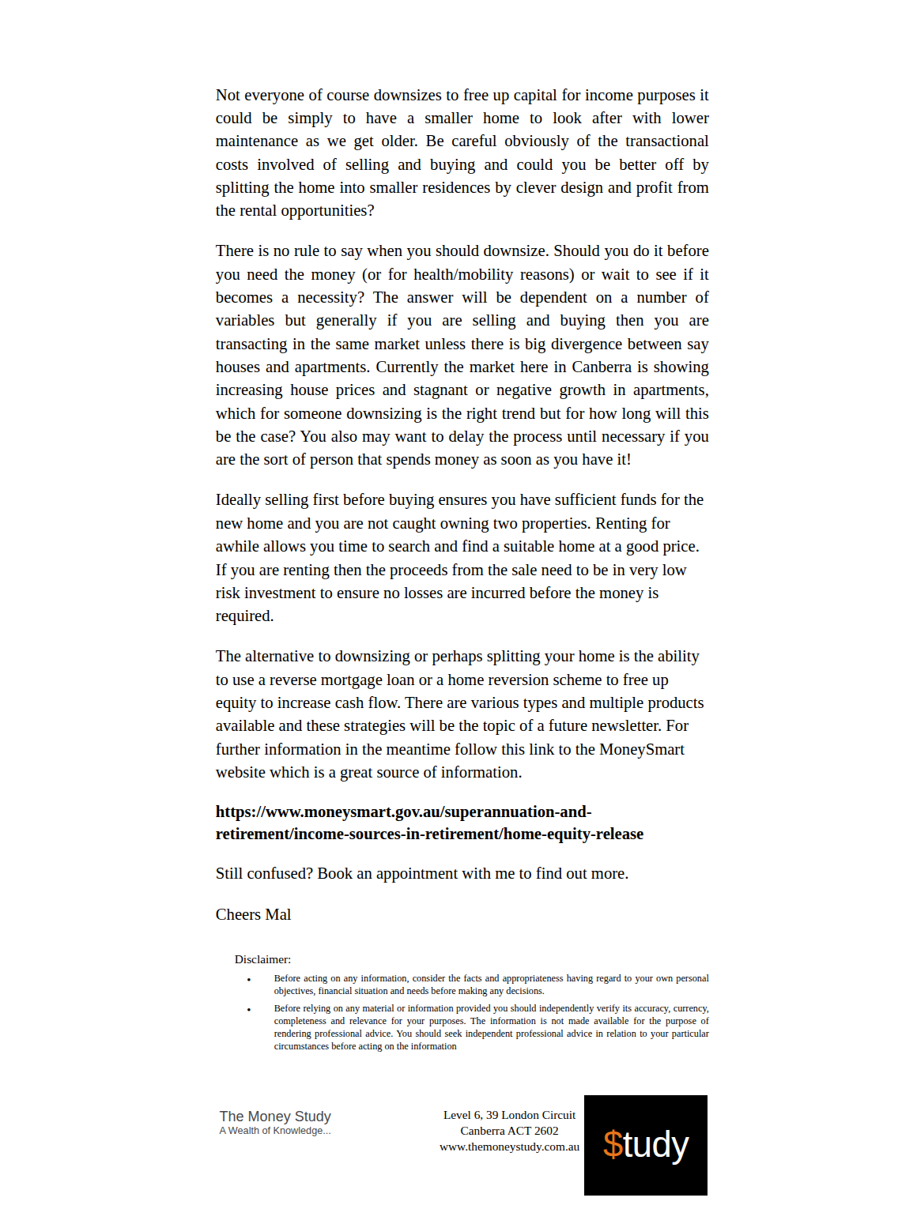Not everyone of course downsizes to free up capital for income purposes it could be simply to have a smaller home to look after with lower maintenance as we get older. Be careful obviously of the transactional costs involved of selling and buying and could you be better off by splitting the home into smaller residences by clever design and profit from the rental opportunities?
There is no rule to say when you should downsize. Should you do it before you need the money (or for health/mobility reasons) or wait to see if it becomes a necessity? The answer will be dependent on a number of variables but generally if you are selling and buying then you are transacting in the same market unless there is big divergence between say houses and apartments. Currently the market here in Canberra is showing increasing house prices and stagnant or negative growth in apartments, which for someone downsizing is the right trend but for how long will this be the case? You also may want to delay the process until necessary if you are the sort of person that spends money as soon as you have it!
Ideally selling first before buying ensures you have sufficient funds for the new home and you are not caught owning two properties. Renting for awhile allows you time to search and find a suitable home at a good price. If you are renting then the proceeds from the sale need to be in very low risk investment to ensure no losses are incurred before the money is required.
The alternative to downsizing or perhaps splitting your home is the ability to use a reverse mortgage loan or a home reversion scheme to free up equity to increase cash flow. There are various types and multiple products available and these strategies will be the topic of a future newsletter. For further information in the meantime follow this link to the MoneySmart website which is a great source of information.
https://www.moneysmart.gov.au/superannuation-and-retirement/income-sources-in-retirement/home-equity-release
Still confused? Book an appointment with me to find out more.
Cheers Mal
Disclaimer:
Before acting on any information, consider the facts and appropriateness having regard to your own personal objectives, financial situation and needs before making any decisions.
Before relying on any material or information provided you should independently verify its accuracy, currency, completeness and relevance for your purposes. The information is not made available for the purpose of rendering professional advice. You should seek independent professional advice in relation to your particular circumstances before acting on the information
The Money Study
A Wealth of Knowledge...
Level 6, 39 London Circuit
Canberra ACT 2602
www.themoneystudy.com.au
$tudy